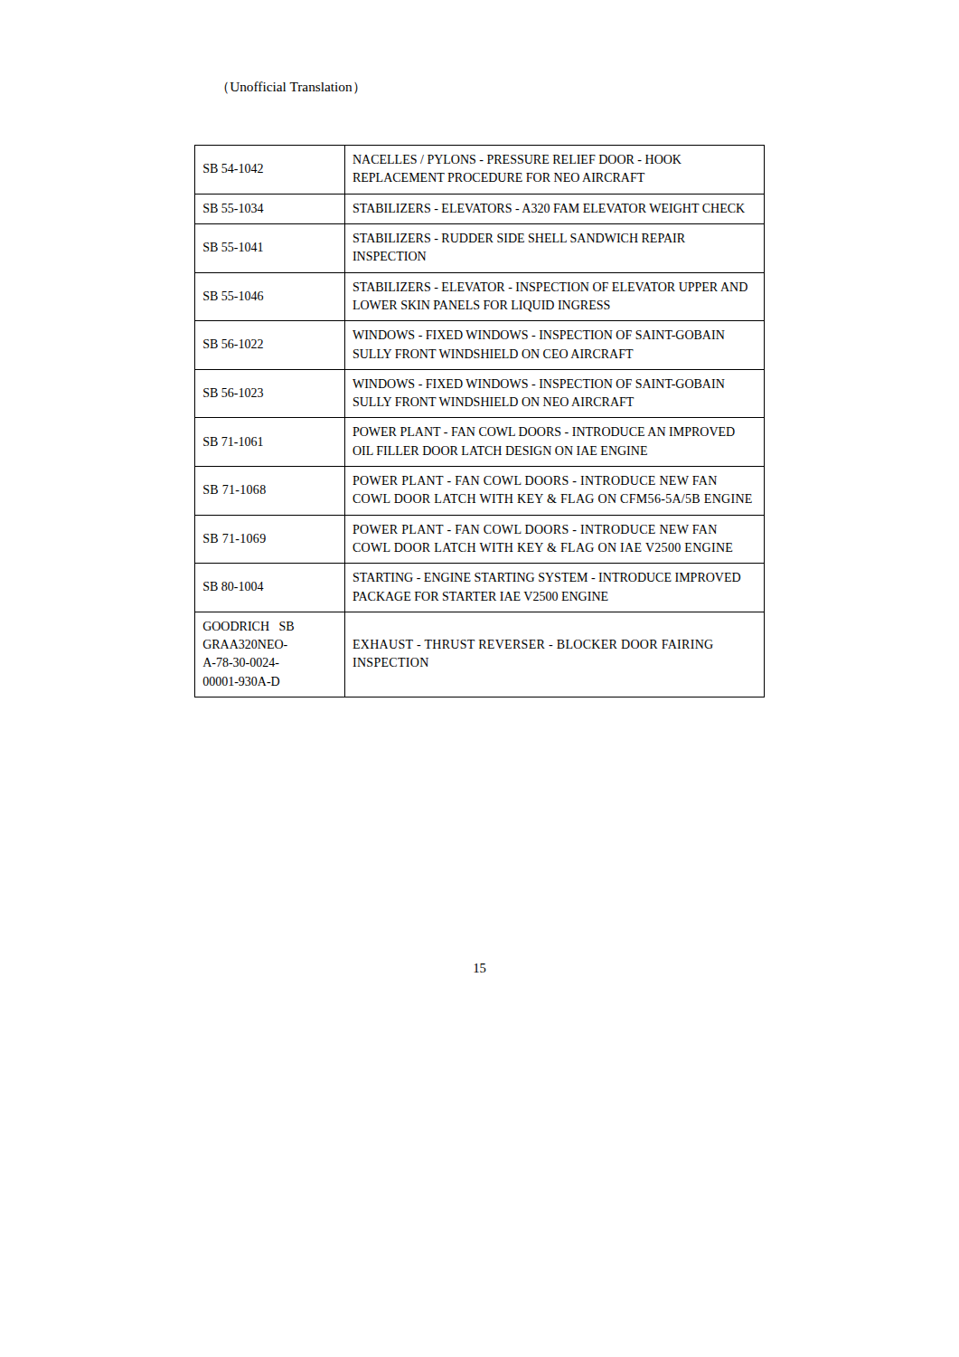（Unofficial Translation）
| SB 54-1042 | NACELLES / PYLONS - PRESSURE RELIEF DOOR - HOOK REPLACEMENT PROCEDURE FOR NEO AIRCRAFT |
| SB 55-1034 | STABILIZERS - ELEVATORS - A320 FAM ELEVATOR WEIGHT CHECK |
| SB 55-1041 | STABILIZERS - RUDDER SIDE SHELL SANDWICH REPAIR INSPECTION |
| SB 55-1046 | STABILIZERS - ELEVATOR - INSPECTION OF ELEVATOR UPPER AND LOWER SKIN PANELS FOR LIQUID INGRESS |
| SB 56-1022 | WINDOWS - FIXED WINDOWS - INSPECTION OF SAINT-GOBAIN SULLY FRONT WINDSHIELD ON CEO AIRCRAFT |
| SB 56-1023 | WINDOWS - FIXED WINDOWS - INSPECTION OF SAINT-GOBAIN SULLY FRONT WINDSHIELD ON NEO AIRCRAFT |
| SB 71-1061 | POWER PLANT - FAN COWL DOORS - INTRODUCE AN IMPROVED OIL FILLER DOOR LATCH DESIGN ON IAE ENGINE |
| SB 71-1068 | POWER PLANT - FAN COWL DOORS - INTRODUCE NEW FAN COWL DOOR LATCH WITH KEY & FLAG ON CFM56-5A/5B ENGINE |
| SB 71-1069 | POWER PLANT - FAN COWL DOORS - INTRODUCE NEW FAN COWL DOOR LATCH WITH KEY & FLAG ON IAE V2500 ENGINE |
| SB 80-1004 | STARTING - ENGINE STARTING SYSTEM - INTRODUCE IMPROVED PACKAGE FOR STARTER IAE V2500 ENGINE |
| GOODRICH SB GRAA320NEO- A-78-30-0024- 00001-930A-D | EXHAUST - THRUST REVERSER - BLOCKER DOOR FAIRING INSPECTION |
15